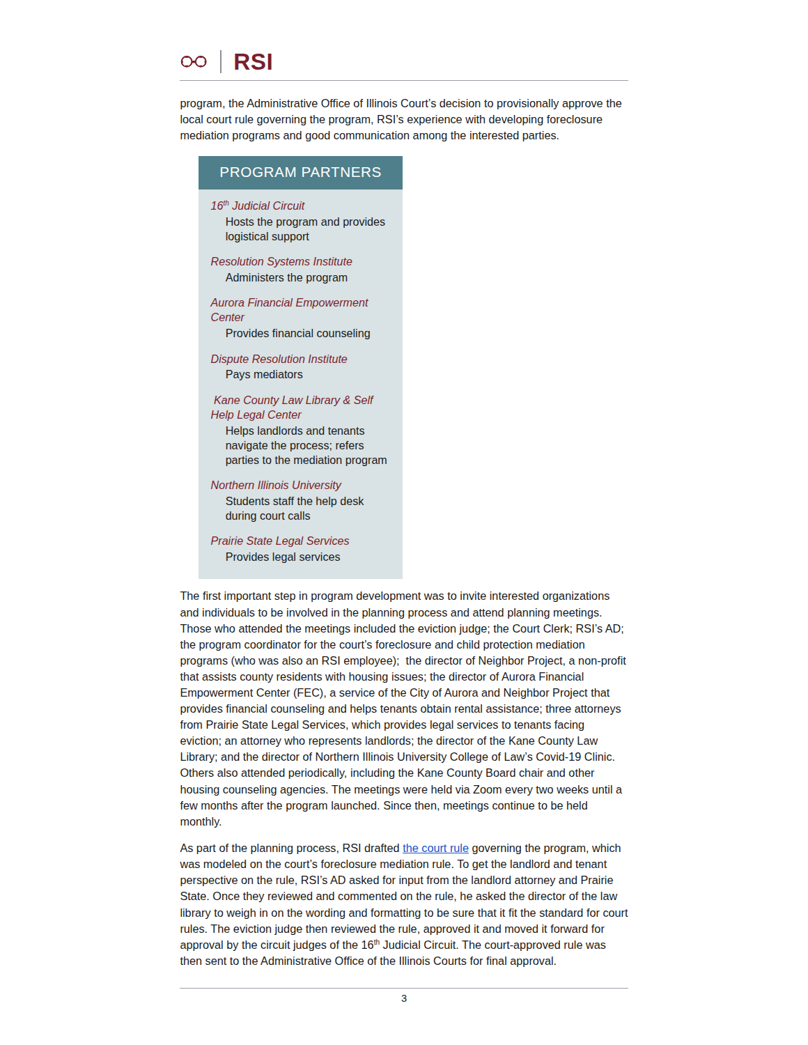RSI
program, the Administrative Office of Illinois Court’s decision to provisionally approve the local court rule governing the program, RSI’s experience with developing foreclosure mediation programs and good communication among the interested parties.
PROGRAM PARTNERS
16th Judicial Circuit
Hosts the program and provides logistical support
Resolution Systems Institute
Administers the program
Aurora Financial Empowerment Center
Provides financial counseling
Dispute Resolution Institute
Pays mediators
Kane County Law Library & Self Help Legal Center
Helps landlords and tenants navigate the process; refers parties to the mediation program
Northern Illinois University
Students staff the help desk during court calls
Prairie State Legal Services
Provides legal services
The first important step in program development was to invite interested organizations and individuals to be involved in the planning process and attend planning meetings. Those who attended the meetings included the eviction judge; the Court Clerk; RSI’s AD; the program coordinator for the court’s foreclosure and child protection mediation programs (who was also an RSI employee); the director of Neighbor Project, a non-profit that assists county residents with housing issues; the director of Aurora Financial Empowerment Center (FEC), a service of the City of Aurora and Neighbor Project that provides financial counseling and helps tenants obtain rental assistance; three attorneys from Prairie State Legal Services, which provides legal services to tenants facing eviction; an attorney who represents landlords; the director of the Kane County Law Library; and the director of Northern Illinois University College of Law’s Covid-19 Clinic. Others also attended periodically, including the Kane County Board chair and other housing counseling agencies. The meetings were held via Zoom every two weeks until a few months after the program launched. Since then, meetings continue to be held monthly.
As part of the planning process, RSI drafted the court rule governing the program, which was modeled on the court’s foreclosure mediation rule. To get the landlord and tenant perspective on the rule, RSI’s AD asked for input from the landlord attorney and Prairie State. Once they reviewed and commented on the rule, he asked the director of the law library to weigh in on the wording and formatting to be sure that it fit the standard for court rules. The eviction judge then reviewed the rule, approved it and moved it forward for approval by the circuit judges of the 16th Judicial Circuit. The court-approved rule was then sent to the Administrative Office of the Illinois Courts for final approval.
3